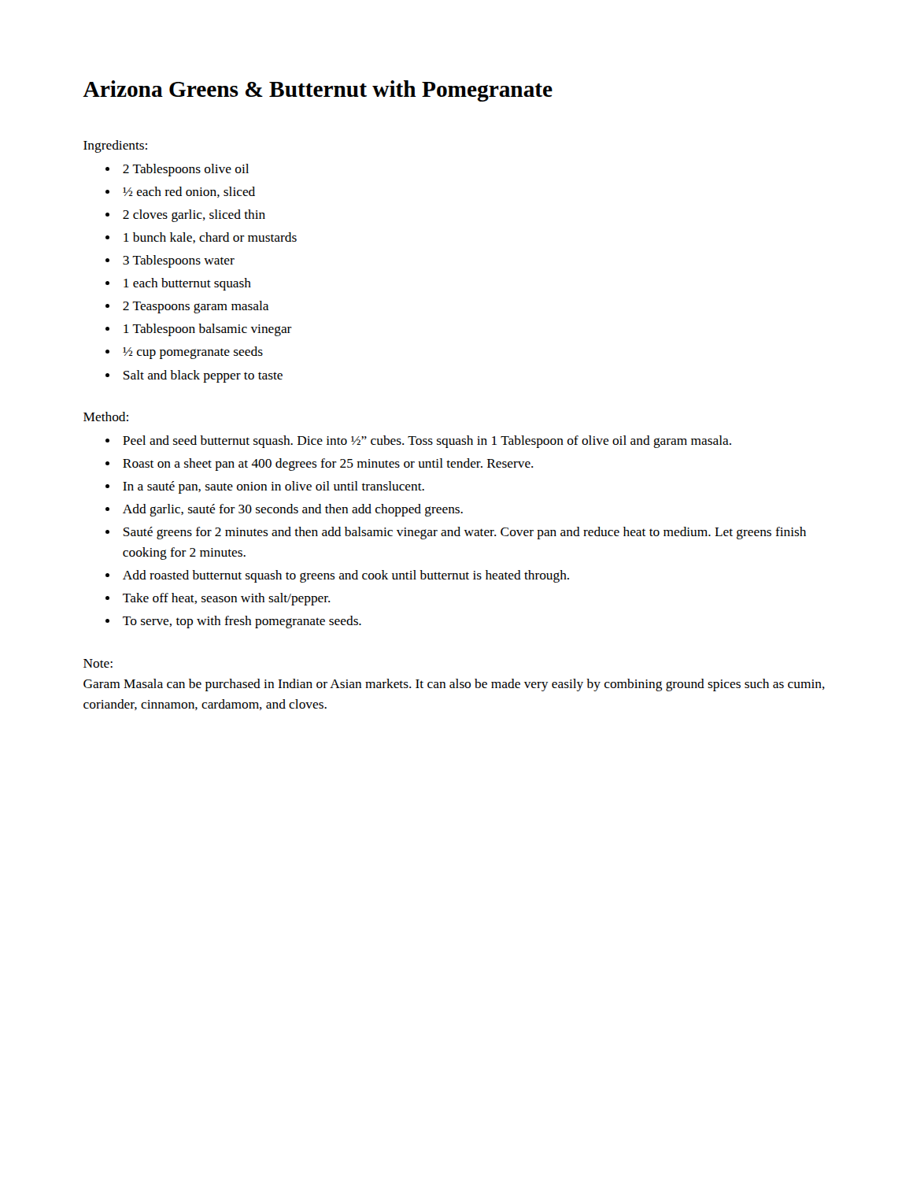Arizona Greens & Butternut with Pomegranate
Ingredients:
2 Tablespoons olive oil
½ each red onion, sliced
2 cloves garlic, sliced thin
1 bunch kale, chard or mustards
3 Tablespoons water
1 each butternut squash
2 Teaspoons garam masala
1 Tablespoon balsamic vinegar
½ cup pomegranate seeds
Salt and black pepper to taste
Method:
Peel and seed butternut squash. Dice into ½” cubes. Toss squash in 1 Tablespoon of olive oil and garam masala.
Roast on a sheet pan at 400 degrees for 25 minutes or until tender. Reserve.
In a sauté pan, saute onion in olive oil until translucent.
Add garlic, sauté for 30 seconds and then add chopped greens.
Sauté greens for 2 minutes and then add balsamic vinegar and water. Cover pan and reduce heat to medium. Let greens finish cooking for 2 minutes.
Add roasted butternut squash to greens and cook until butternut is heated through.
Take off heat, season with salt/pepper.
To serve, top with fresh pomegranate seeds.
Note:
Garam Masala can be purchased in Indian or Asian markets. It can also be made very easily by combining ground spices such as cumin, coriander, cinnamon, cardamom, and cloves.